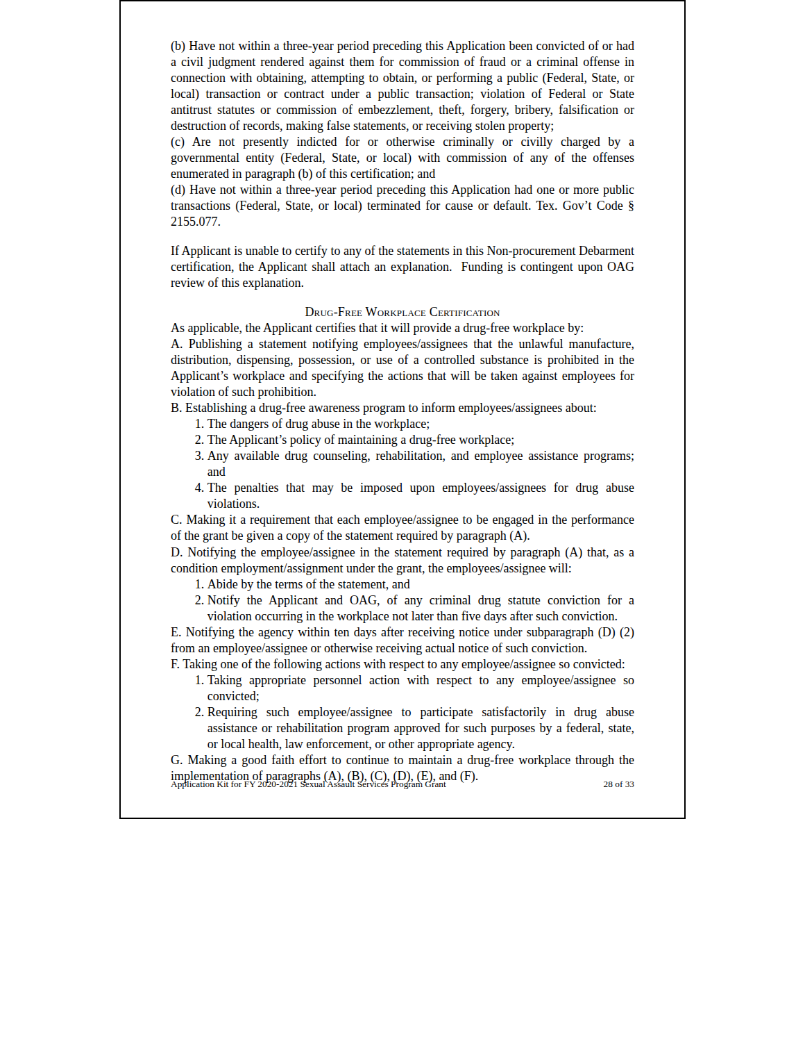(b) Have not within a three-year period preceding this Application been convicted of or had a civil judgment rendered against them for commission of fraud or a criminal offense in connection with obtaining, attempting to obtain, or performing a public (Federal, State, or local) transaction or contract under a public transaction; violation of Federal or State antitrust statutes or commission of embezzlement, theft, forgery, bribery, falsification or destruction of records, making false statements, or receiving stolen property;
(c) Are not presently indicted for or otherwise criminally or civilly charged by a governmental entity (Federal, State, or local) with commission of any of the offenses enumerated in paragraph (b) of this certification; and
(d) Have not within a three-year period preceding this Application had one or more public transactions (Federal, State, or local) terminated for cause or default. Tex. Gov’t Code § 2155.077.
If Applicant is unable to certify to any of the statements in this Non-procurement Debarment certification, the Applicant shall attach an explanation. Funding is contingent upon OAG review of this explanation.
Drug-Free Workplace Certification
As applicable, the Applicant certifies that it will provide a drug-free workplace by:
A. Publishing a statement notifying employees/assignees that the unlawful manufacture, distribution, dispensing, possession, or use of a controlled substance is prohibited in the Applicant’s workplace and specifying the actions that will be taken against employees for violation of such prohibition.
B. Establishing a drug-free awareness program to inform employees/assignees about:
The dangers of drug abuse in the workplace;
The Applicant’s policy of maintaining a drug-free workplace;
Any available drug counseling, rehabilitation, and employee assistance programs; and
The penalties that may be imposed upon employees/assignees for drug abuse violations.
C. Making it a requirement that each employee/assignee to be engaged in the performance of the grant be given a copy of the statement required by paragraph (A).
D. Notifying the employee/assignee in the statement required by paragraph (A) that, as a condition employment/assignment under the grant, the employees/assignee will:
Abide by the terms of the statement, and
Notify the Applicant and OAG, of any criminal drug statute conviction for a violation occurring in the workplace not later than five days after such conviction.
E. Notifying the agency within ten days after receiving notice under subparagraph (D) (2) from an employee/assignee or otherwise receiving actual notice of such conviction.
F. Taking one of the following actions with respect to any employee/assignee so convicted:
Taking appropriate personnel action with respect to any employee/assignee so convicted;
Requiring such employee/assignee to participate satisfactorily in drug abuse assistance or rehabilitation program approved for such purposes by a federal, state, or local health, law enforcement, or other appropriate agency.
G. Making a good faith effort to continue to maintain a drug-free workplace through the implementation of paragraphs (A), (B), (C), (D), (E), and (F).
Application Kit for FY 2020-2021 Sexual Assault Services Program Grant 28 of 33